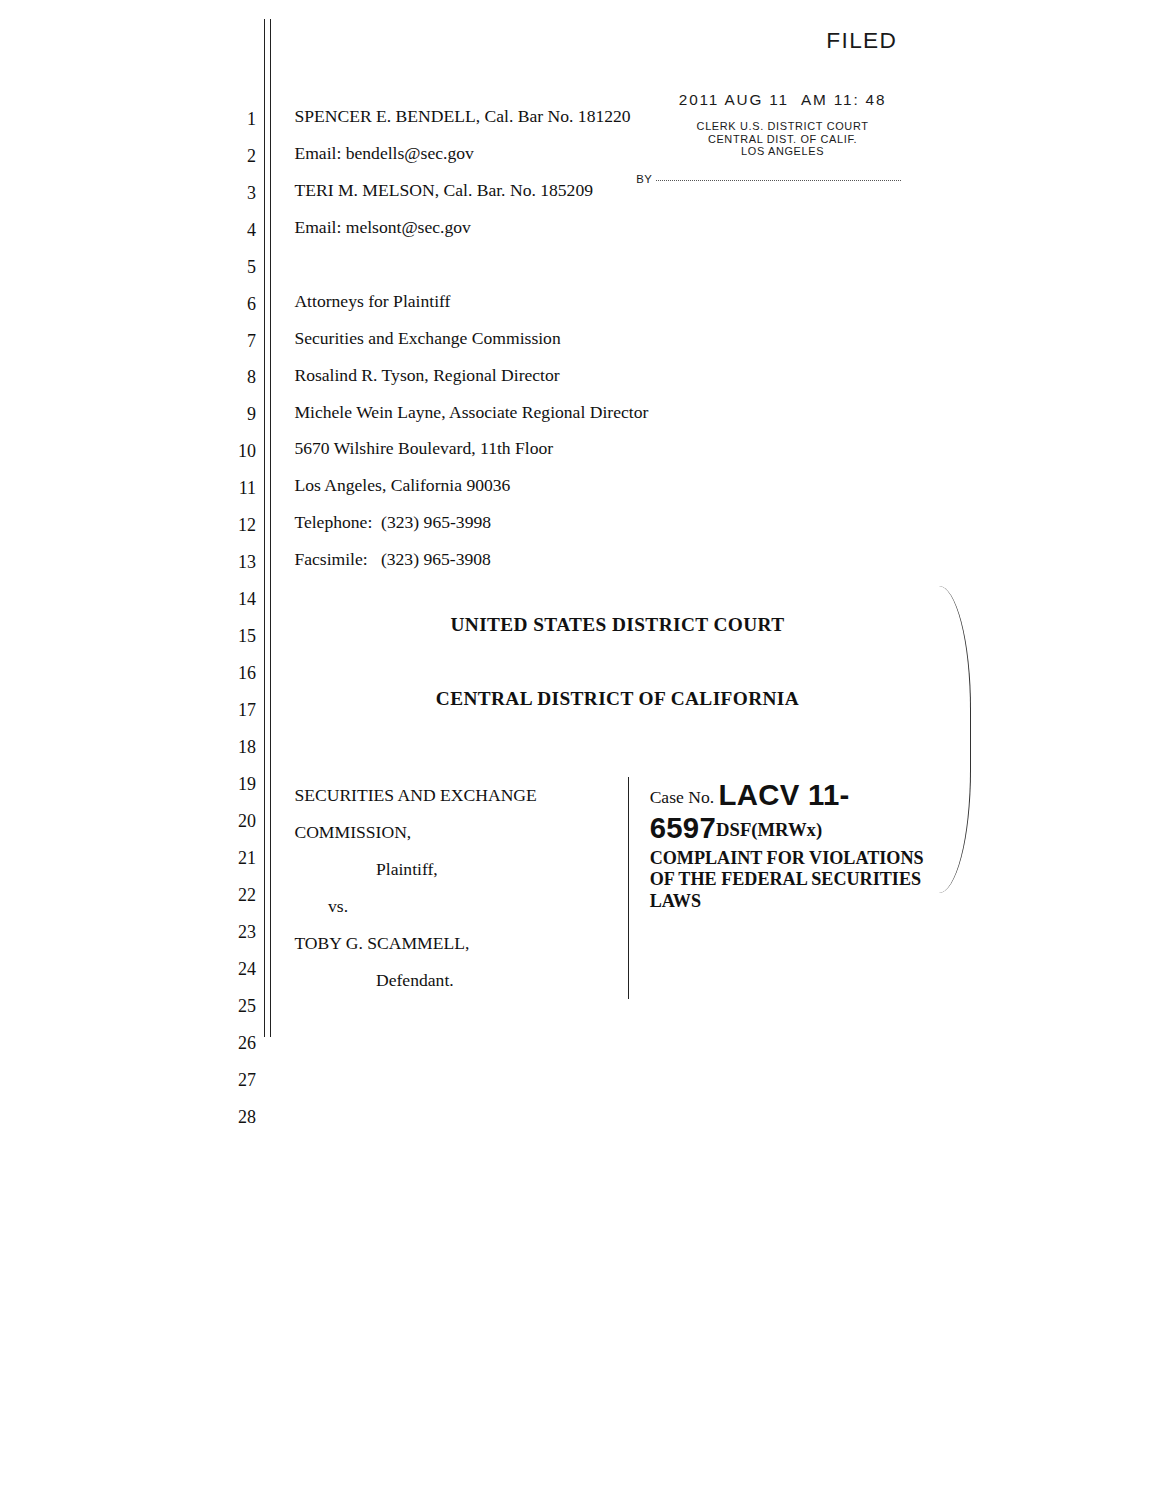1
2
3
4
5
6
7
8
9
10
11
12
13
14
15
16
17
18
19
20
21
22
23
24
25
26
27
28
FILED
2011 AUG 11 AM 11: 48
CLERK U.S. DISTRICT COURT
CENTRAL DIST. OF CALIF.
LOS ANGELES
BY
SPENCER E. BENDELL, Cal. Bar No. 181220 Email: bendells@sec.gov TERI M. MELSON, Cal. Bar. No. 185209 Email: melsont@sec.gov Attorneys for Plaintiff Securities and Exchange Commission Rosalind R. Tyson, Regional Director Michele Wein Layne, Associate Regional Director 5670 Wilshire Boulevard, 11th Floor Los Angeles, California 90036 Telephone: (323) 965-3998 Facsimile: (323) 965-3908
UNITED STATES DISTRICT COURT
CENTRAL DISTRICT OF CALIFORNIA
| SECURITIES AND EXCHANGE COMMISSION, Plaintiff, vs. TOBY G. SCAMMELL, Defendant. | Case No. LACV 11-6597 DSF(MRWx) Complaint for Violations of the Federal Securities Laws |